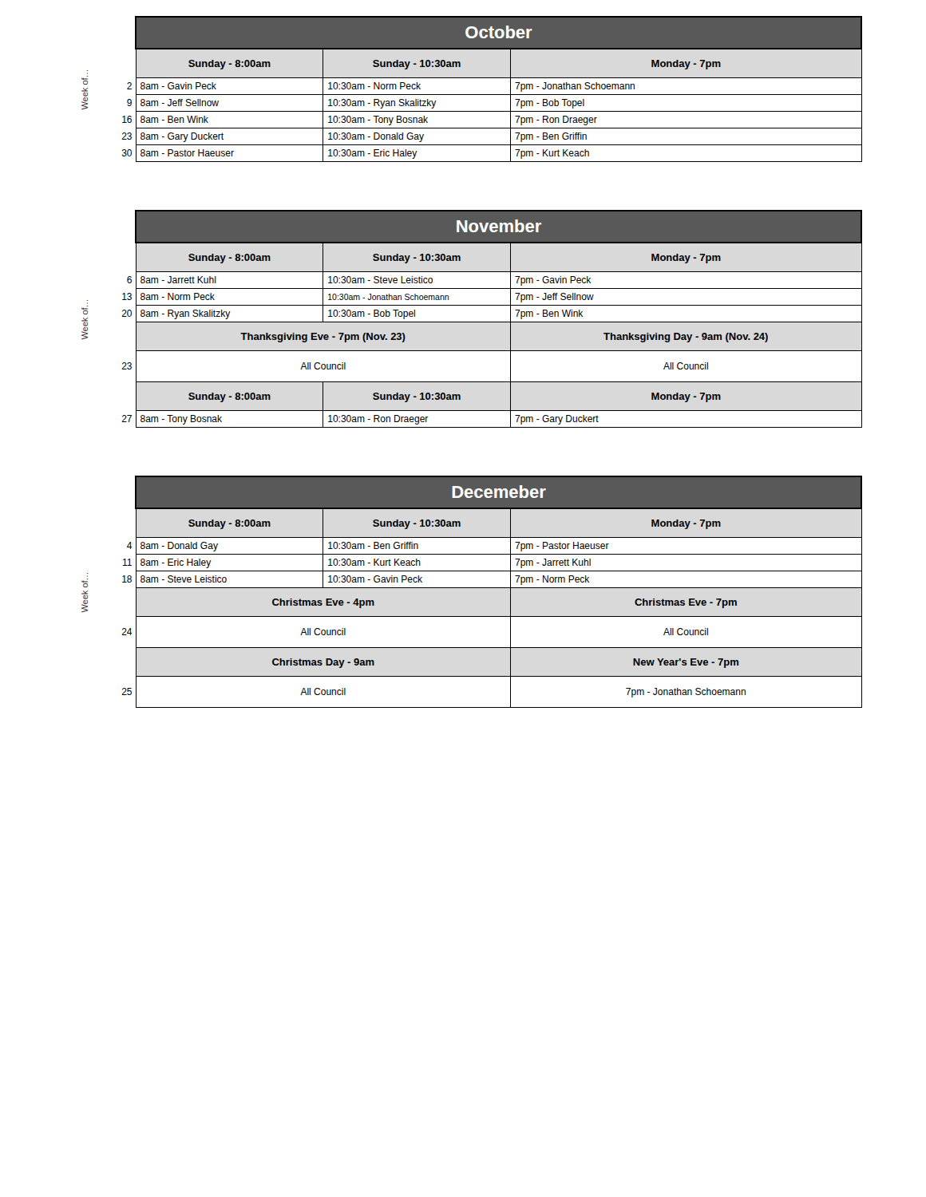Week of…
| | October |
| | Sunday - 8:00am | Sunday - 10:30am | Monday - 7pm |
| 2 | 8am - Gavin Peck | 10:30am - Norm Peck | 7pm - Jonathan Schoemann |
| 9 | 8am - Jeff Sellnow | 10:30am - Ryan Skalitzky | 7pm - Bob Topel |
| 16 | 8am - Ben Wink | 10:30am - Tony Bosnak | 7pm - Ron Draeger |
| 23 | 8am - Gary Duckert | 10:30am - Donald Gay | 7pm - Ben Griffin |
| 30 | 8am - Pastor Haeuser | 10:30am - Eric Haley | 7pm - Kurt Keach |
Week of…
| | November |
| | Sunday - 8:00am | Sunday - 10:30am | Monday - 7pm |
| 6 | 8am - Jarrett Kuhl | 10:30am - Steve Leistico | 7pm - Gavin Peck |
| 13 | 8am - Norm Peck | 10:30am - Jonathan Schoemann | 7pm - Jeff Sellnow |
| 20 | 8am - Ryan Skalitzky | 10:30am - Bob Topel | 7pm - Ben Wink |
| | Thanksgiving Eve - 7pm (Nov. 23) | Thanksgiving Day - 9am (Nov. 24) |
| 23 | All Council | All Council |
| | Sunday - 8:00am | Sunday - 10:30am | Monday - 7pm |
| 27 | 8am - Tony Bosnak | 10:30am - Ron Draeger | 7pm - Gary Duckert |
Week of…
| | Decemeber |
| | Sunday - 8:00am | Sunday - 10:30am | Monday - 7pm |
| 4 | 8am - Donald Gay | 10:30am - Ben Griffin | 7pm - Pastor Haeuser |
| 11 | 8am - Eric Haley | 10:30am - Kurt Keach | 7pm - Jarrett Kuhl |
| 18 | 8am - Steve Leistico | 10:30am - Gavin Peck | 7pm - Norm Peck |
| | Christmas Eve - 4pm | Christmas Eve - 7pm |
| 24 | All Council | All Council |
| | Christmas Day - 9am | New Year's Eve - 7pm |
| 25 | All Council | 7pm - Jonathan Schoemann |